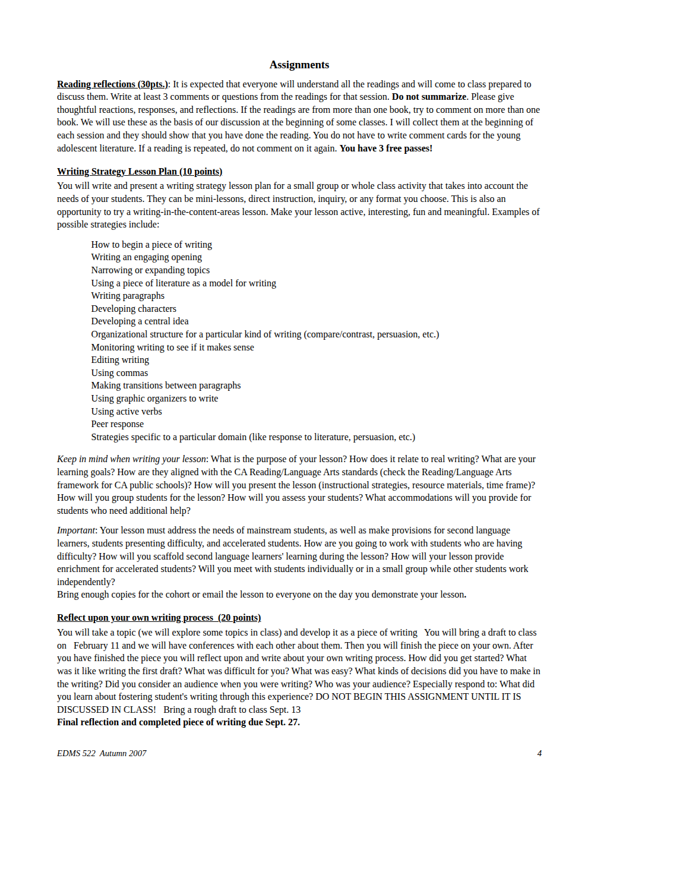Assignments
Reading reflections (30pts.): It is expected that everyone will understand all the readings and will come to class prepared to discuss them. Write at least 3 comments or questions from the readings for that session. Do not summarize. Please give thoughtful reactions, responses, and reflections. If the readings are from more than one book, try to comment on more than one book. We will use these as the basis of our discussion at the beginning of some classes. I will collect them at the beginning of each session and they should show that you have done the reading. You do not have to write comment cards for the young adolescent literature. If a reading is repeated, do not comment on it again. You have 3 free passes!
Writing Strategy Lesson Plan (10 points)
You will write and present a writing strategy lesson plan for a small group or whole class activity that takes into account the needs of your students. They can be mini-lessons, direct instruction, inquiry, or any format you choose. This is also an opportunity to try a writing-in-the-content-areas lesson. Make your lesson active, interesting, fun and meaningful. Examples of possible strategies include:
How to begin a piece of writing
Writing an engaging opening
Narrowing or expanding topics
Using a piece of literature as a model for writing
Writing paragraphs
Developing characters
Developing a central idea
Organizational structure for a particular kind of writing (compare/contrast, persuasion, etc.)
Monitoring writing to see if it makes sense
Editing writing
Using commas
Making transitions between paragraphs
Using graphic organizers to write
Using active verbs
Peer response
Strategies specific to a particular domain (like response to literature, persuasion, etc.)
Keep in mind when writing your lesson: What is the purpose of your lesson? How does it relate to real writing? What are your learning goals? How are they aligned with the CA Reading/Language Arts standards (check the Reading/Language Arts framework for CA public schools)? How will you present the lesson (instructional strategies, resource materials, time frame)? How will you group students for the lesson? How will you assess your students? What accommodations will you provide for students who need additional help?
Important: Your lesson must address the needs of mainstream students, as well as make provisions for second language learners, students presenting difficulty, and accelerated students. How are you going to work with students who are having difficulty? How will you scaffold second language learners' learning during the lesson? How will your lesson provide enrichment for accelerated students? Will you meet with students individually or in a small group while other students work independently?
Bring enough copies for the cohort or email the lesson to everyone on the day you demonstrate your lesson.
Reflect upon your own writing process (20 points)
You will take a topic (we will explore some topics in class) and develop it as a piece of writing You will bring a draft to class on February 11 and we will have conferences with each other about them. Then you will finish the piece on your own. After you have finished the piece you will reflect upon and write about your own writing process. How did you get started? What was it like writing the first draft? What was difficult for you? What was easy? What kinds of decisions did you have to make in the writing? Did you consider an audience when you were writing? Who was your audience? Especially respond to: What did you learn about fostering student's writing through this experience? DO NOT BEGIN THIS ASSIGNMENT UNTIL IT IS DISCUSSED IN CLASS! Bring a rough draft to class Sept. 13
Final reflection and completed piece of writing due Sept. 27.
EDMS 522 Autumn 2007 4